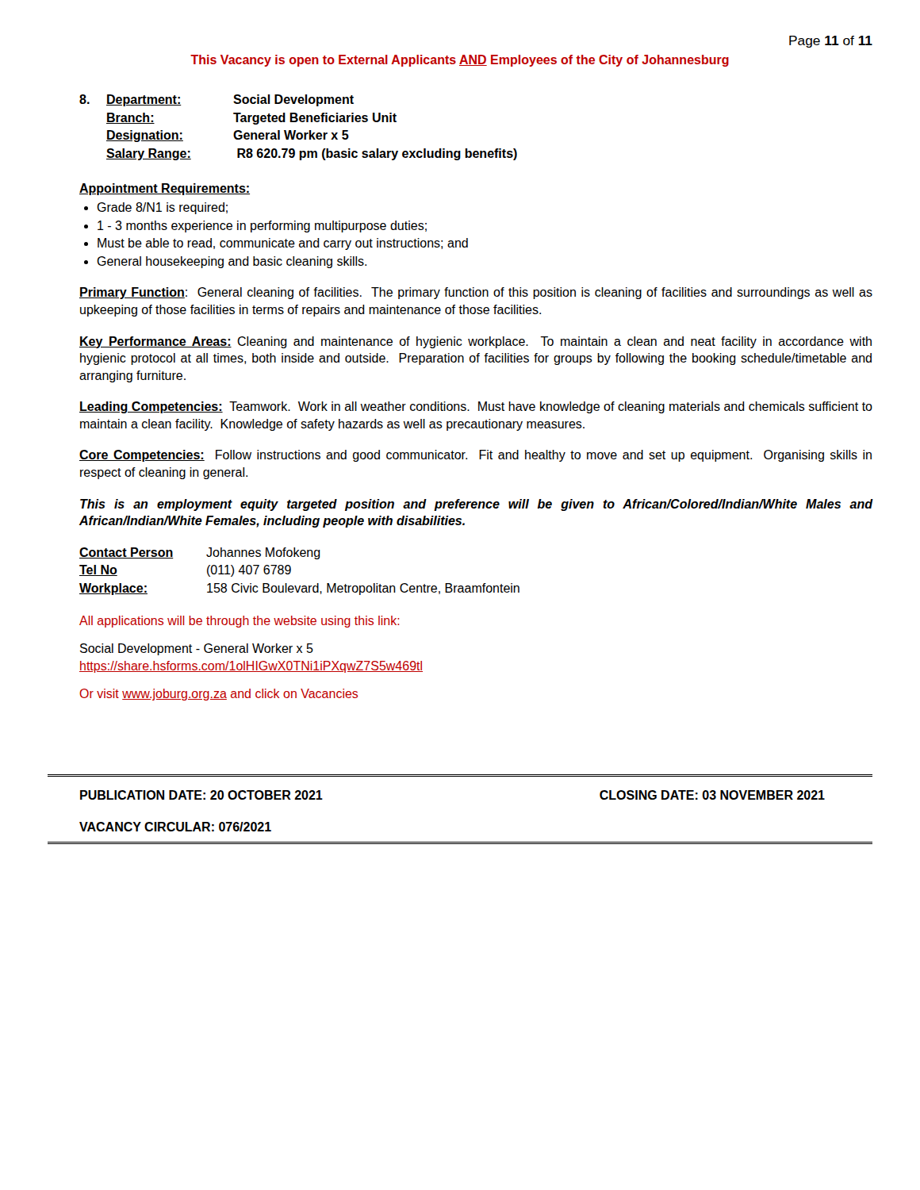Page 11 of 11
This Vacancy is open to External Applicants AND Employees of the City of Johannesburg
| 8. | Department: | Social Development |
| | Branch: | Targeted Beneficiaries Unit |
| | Designation: | General Worker x 5 |
| | Salary Range: | R8 620.79 pm (basic salary excluding benefits) |
Appointment Requirements:
Grade 8/N1 is required;
1 - 3 months experience in performing multipurpose duties;
Must be able to read, communicate and carry out instructions; and
General housekeeping and basic cleaning skills.
Primary Function: General cleaning of facilities. The primary function of this position is cleaning of facilities and surroundings as well as upkeeping of those facilities in terms of repairs and maintenance of those facilities.
Key Performance Areas: Cleaning and maintenance of hygienic workplace. To maintain a clean and neat facility in accordance with hygienic protocol at all times, both inside and outside. Preparation of facilities for groups by following the booking schedule/timetable and arranging furniture.
Leading Competencies: Teamwork. Work in all weather conditions. Must have knowledge of cleaning materials and chemicals sufficient to maintain a clean facility. Knowledge of safety hazards as well as precautionary measures.
Core Competencies: Follow instructions and good communicator. Fit and healthy to move and set up equipment. Organising skills in respect of cleaning in general.
This is an employment equity targeted position and preference will be given to African/Colored/Indian/White Males and African/Indian/White Females, including people with disabilities.
| Contact Person | Johannes Mofokeng |
| Tel No | (011) 407 6789 |
| Workplace: | 158 Civic Boulevard, Metropolitan Centre, Braamfontein |
All applications will be through the website using this link:
Social Development - General Worker x 5
https://share.hsforms.com/1olHIGwX0TNi1iPXqwZ7S5w469tl
Or visit www.joburg.org.za and click on Vacancies
PUBLICATION DATE: 20 OCTOBER 2021 CLOSING DATE: 03 NOVEMBER 2021
VACANCY CIRCULAR: 076/2021